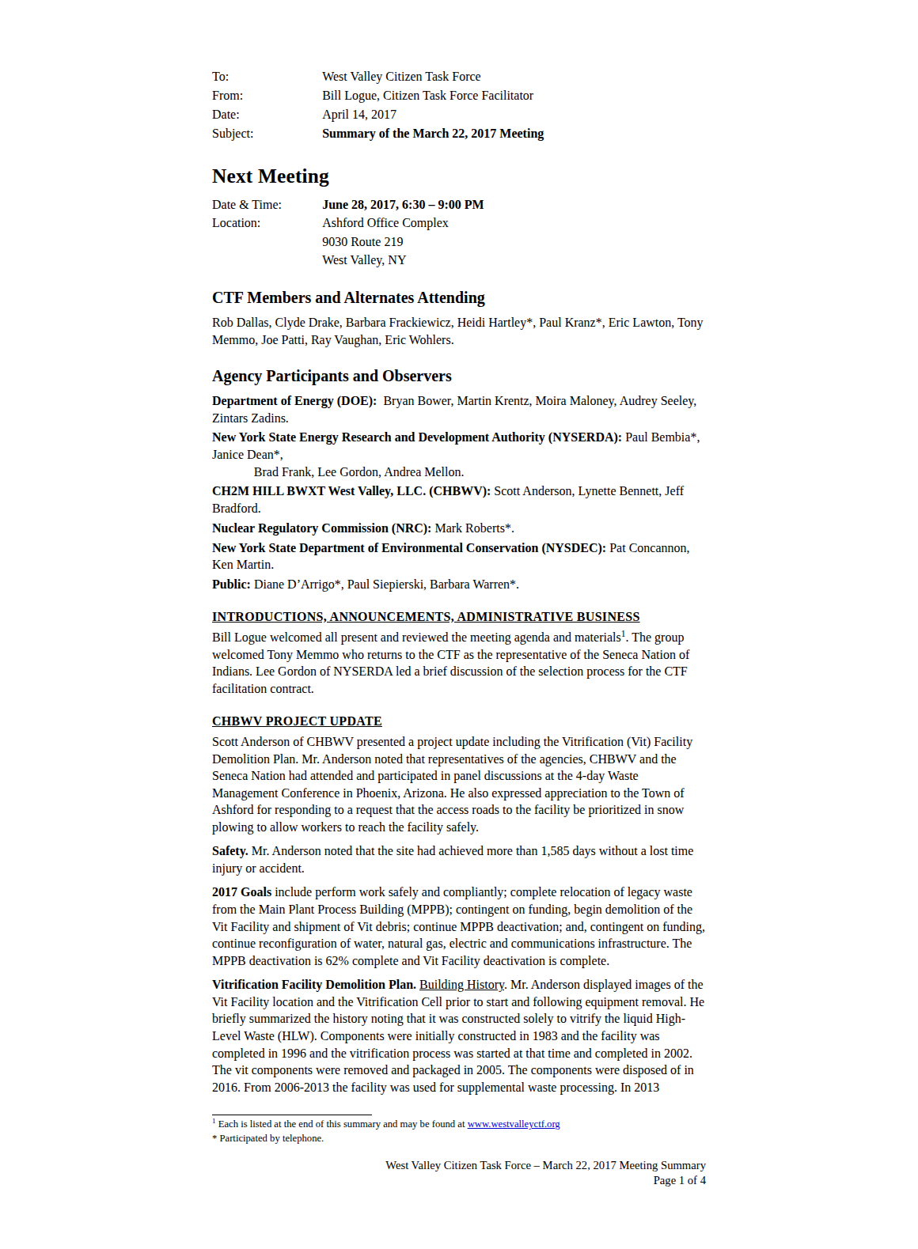| To: | West Valley Citizen Task Force |
| From: | Bill Logue, Citizen Task Force Facilitator |
| Date: | April 14, 2017 |
| Subject: | Summary of the March 22, 2017 Meeting |
Next Meeting
| Date & Time: | June 28, 2017, 6:30 – 9:00 PM |
| Location: | Ashford Office Complex |
| | 9030 Route 219 |
| | West Valley, NY |
CTF Members and Alternates Attending
Rob Dallas, Clyde Drake, Barbara Frackiewicz, Heidi Hartley*, Paul Kranz*, Eric Lawton, Tony Memmo, Joe Patti, Ray Vaughan, Eric Wohlers.
Agency Participants and Observers
Department of Energy (DOE): Bryan Bower, Martin Krentz, Moira Maloney, Audrey Seeley, Zintars Zadins.
New York State Energy Research and Development Authority (NYSERDA): Paul Bembia*, Janice Dean*, Brad Frank, Lee Gordon, Andrea Mellon.
CH2M HILL BWXT West Valley, LLC. (CHBWV): Scott Anderson, Lynette Bennett, Jeff Bradford.
Nuclear Regulatory Commission (NRC): Mark Roberts*.
New York State Department of Environmental Conservation (NYSDEC): Pat Concannon, Ken Martin.
Public: Diane D’Arrigo*, Paul Siepierski, Barbara Warren*.
Introductions, Announcements, Administrative Business
Bill Logue welcomed all present and reviewed the meeting agenda and materials1. The group welcomed Tony Memmo who returns to the CTF as the representative of the Seneca Nation of Indians. Lee Gordon of NYSERDA led a brief discussion of the selection process for the CTF facilitation contract.
CHBWV Project Update
Scott Anderson of CHBWV presented a project update including the Vitrification (Vit) Facility Demolition Plan. Mr. Anderson noted that representatives of the agencies, CHBWV and the Seneca Nation had attended and participated in panel discussions at the 4-day Waste Management Conference in Phoenix, Arizona. He also expressed appreciation to the Town of Ashford for responding to a request that the access roads to the facility be prioritized in snow plowing to allow workers to reach the facility safely.
Safety. Mr. Anderson noted that the site had achieved more than 1,585 days without a lost time injury or accident.
2017 Goals include perform work safely and compliantly; complete relocation of legacy waste from the Main Plant Process Building (MPPB); contingent on funding, begin demolition of the Vit Facility and shipment of Vit debris; continue MPPB deactivation; and, contingent on funding, continue reconfiguration of water, natural gas, electric and communications infrastructure. The MPPB deactivation is 62% complete and Vit Facility deactivation is complete.
Vitrification Facility Demolition Plan. Building History. Mr. Anderson displayed images of the Vit Facility location and the Vitrification Cell prior to start and following equipment removal. He briefly summarized the history noting that it was constructed solely to vitrify the liquid High-Level Waste (HLW). Components were initially constructed in 1983 and the facility was completed in 1996 and the vitrification process was started at that time and completed in 2002. The vit components were removed and packaged in 2005. The components were disposed of in 2016. From 2006-2013 the facility was used for supplemental waste processing. In 2013
1 Each is listed at the end of this summary and may be found at www.westvalleyctf.org
* Participated by telephone.
West Valley Citizen Task Force – March 22, 2017 Meeting Summary
Page 1 of 4